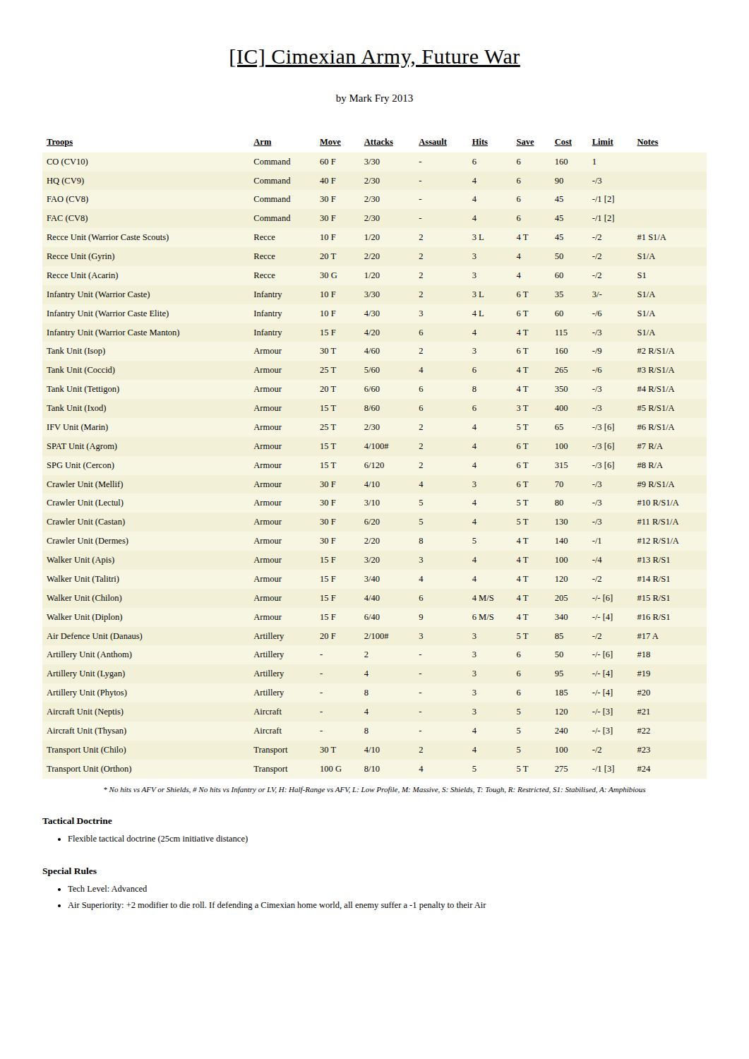[IC] Cimexian Army, Future War
by Mark Fry 2013
| Troops | Arm | Move | Attacks | Assault | Hits | Save | Cost | Limit | Notes |
| --- | --- | --- | --- | --- | --- | --- | --- | --- | --- |
| CO (CV10) | Command | 60 F | 3/30 | - | 6 | 6 | 160 | 1 | |
| HQ (CV9) | Command | 40 F | 2/30 | - | 4 | 6 | 90 | -/3 | |
| FAO (CV8) | Command | 30 F | 2/30 | - | 4 | 6 | 45 | -/1 [2] | |
| FAC (CV8) | Command | 30 F | 2/30 | - | 4 | 6 | 45 | -/1 [2] | |
| Recce Unit (Warrior Caste Scouts) | Recce | 10 F | 1/20 | 2 | 3 L | 4 T | 45 | -/2 | #1 S1/A |
| Recce Unit (Gyrin) | Recce | 20 T | 2/20 | 2 | 3 | 4 | 50 | -/2 | S1/A |
| Recce Unit (Acarin) | Recce | 30 G | 1/20 | 2 | 3 | 4 | 60 | -/2 | S1 |
| Infantry Unit (Warrior Caste) | Infantry | 10 F | 3/30 | 2 | 3 L | 6 T | 35 | 3/- | S1/A |
| Infantry Unit (Warrior Caste Elite) | Infantry | 10 F | 4/30 | 3 | 4 L | 6 T | 60 | -/6 | S1/A |
| Infantry Unit (Warrior Caste Manton) | Infantry | 15 F | 4/20 | 6 | 4 | 4 T | 115 | -/3 | S1/A |
| Tank Unit (Isop) | Armour | 30 T | 4/60 | 2 | 3 | 6 T | 160 | -/9 | #2 R/S1/A |
| Tank Unit (Coccid) | Armour | 25 T | 5/60 | 4 | 6 | 4 T | 265 | -/6 | #3 R/S1/A |
| Tank Unit (Tettigon) | Armour | 20 T | 6/60 | 6 | 8 | 4 T | 350 | -/3 | #4 R/S1/A |
| Tank Unit (Ixod) | Armour | 15 T | 8/60 | 6 | 6 | 3 T | 400 | -/3 | #5 R/S1/A |
| IFV Unit (Marin) | Armour | 25 T | 2/30 | 2 | 4 | 5 T | 65 | -/3 [6] | #6 R/S1/A |
| SPAT Unit (Agrom) | Armour | 15 T | 4/100# | 2 | 4 | 6 T | 100 | -/3 [6] | #7 R/A |
| SPG Unit (Cercon) | Armour | 15 T | 6/120 | 2 | 4 | 6 T | 315 | -/3 [6] | #8 R/A |
| Crawler Unit (Mellif) | Armour | 30 F | 4/10 | 4 | 3 | 6 T | 70 | -/3 | #9 R/S1/A |
| Crawler Unit (Lectul) | Armour | 30 F | 3/10 | 5 | 4 | 5 T | 80 | -/3 | #10 R/S1/A |
| Crawler Unit (Castan) | Armour | 30 F | 6/20 | 5 | 4 | 5 T | 130 | -/3 | #11 R/S1/A |
| Crawler Unit (Dermes) | Armour | 30 F | 2/20 | 8 | 5 | 4 T | 140 | -/1 | #12 R/S1/A |
| Walker Unit (Apis) | Armour | 15 F | 3/20 | 3 | 4 | 4 T | 100 | -/4 | #13 R/S1 |
| Walker Unit (Talitri) | Armour | 15 F | 3/40 | 4 | 4 | 4 T | 120 | -/2 | #14 R/S1 |
| Walker Unit (Chilon) | Armour | 15 F | 4/40 | 6 | 4 M/S | 4 T | 205 | -/- [6] | #15 R/S1 |
| Walker Unit (Diplon) | Armour | 15 F | 6/40 | 9 | 6 M/S | 4 T | 340 | -/- [4] | #16 R/S1 |
| Air Defence Unit (Danaus) | Artillery | 20 F | 2/100# | 3 | 3 | 5 T | 85 | -/2 | #17 A |
| Artillery Unit (Anthom) | Artillery | - | 2 | - | 3 | 6 | 50 | -/- [6] | #18 |
| Artillery Unit (Lygan) | Artillery | - | 4 | - | 3 | 6 | 95 | -/- [4] | #19 |
| Artillery Unit (Phytos) | Artillery | - | 8 | - | 3 | 6 | 185 | -/- [4] | #20 |
| Aircraft Unit (Neptis) | Aircraft | - | 4 | - | 3 | 5 | 120 | -/- [3] | #21 |
| Aircraft Unit (Thysan) | Aircraft | - | 8 | - | 4 | 5 | 240 | -/- [3] | #22 |
| Transport Unit (Chilo) | Transport | 30 T | 4/10 | 2 | 4 | 5 | 100 | -/2 | #23 |
| Transport Unit (Orthon) | Transport | 100 G | 8/10 | 4 | 5 | 5 T | 275 | -/1 [3] | #24 |
* No hits vs AFV or Shields, # No hits vs Infantry or LV, H: Half-Range vs AFV, L: Low Profile, M: Massive, S: Shields, T: Tough, R: Restricted, S1: Stabilised, A: Amphibious
Tactical Doctrine
Flexible tactical doctrine (25cm initiative distance)
Special Rules
Tech Level: Advanced
Air Superiority: +2 modifier to die roll. If defending a Cimexian home world, all enemy suffer a -1 penalty to their Air